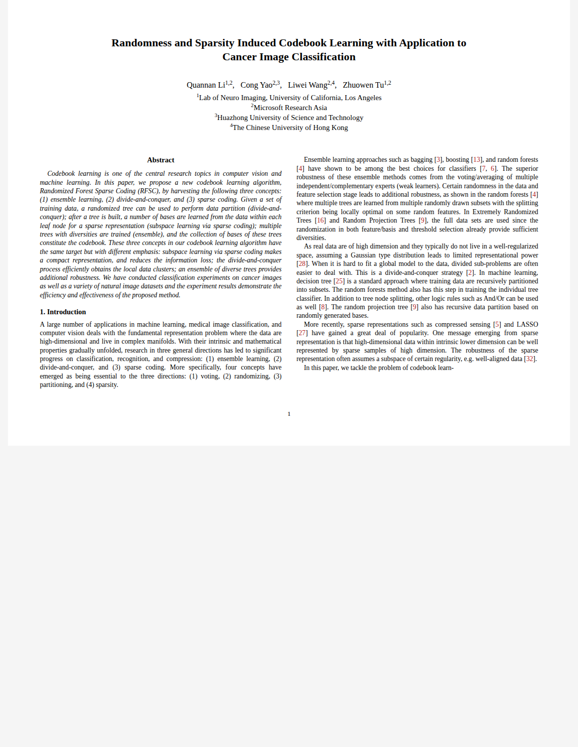Randomness and Sparsity Induced Codebook Learning with Application to
Cancer Image Classification
Quannan Li1,2, Cong Yao2,3, Liwei Wang2,4, Zhuowen Tu1,2
1Lab of Neuro Imaging, University of California, Los Angeles
2Microsoft Research Asia
3Huazhong University of Science and Technology
4The Chinese University of Hong Kong
Abstract
Codebook learning is one of the central research topics in computer vision and machine learning. In this paper, we propose a new codebook learning algorithm, Randomized Forest Sparse Coding (RFSC), by harvesting the following three concepts: (1) ensemble learning, (2) divide-and-conquer, and (3) sparse coding. Given a set of training data, a randomized tree can be used to perform data partition (divide-and-conquer); after a tree is built, a number of bases are learned from the data within each leaf node for a sparse representation (subspace learning via sparse coding); multiple trees with diversities are trained (ensemble), and the collection of bases of these trees constitute the codebook. These three concepts in our codebook learning algorithm have the same target but with different emphasis: subspace learning via sparse coding makes a compact representation, and reduces the information loss; the divide-and-conquer process efficiently obtains the local data clusters; an ensemble of diverse trees provides additional robustness. We have conducted classification experiments on cancer images as well as a variety of natural image datasets and the experiment results demonstrate the efficiency and effectiveness of the proposed method.
1. Introduction
A large number of applications in machine learning, medical image classification, and computer vision deals with the fundamental representation problem where the data are high-dimensional and live in complex manifolds. With their intrinsic and mathematical properties gradually unfolded, research in three general directions has led to significant progress on classification, recognition, and compression: (1) ensemble learning, (2) divide-and-conquer, and (3) sparse coding. More specifically, four concepts have emerged as being essential to the three directions: (1) voting, (2) randomizing, (3) partitioning, and (4) sparsity.
Ensemble learning approaches such as bagging [3], boosting [13], and random forests [4] have shown to be among the best choices for classifiers [7, 6]. The superior robustness of these ensemble methods comes from the voting/averaging of multiple independent/complementary experts (weak learners). Certain randomness in the data and feature selection stage leads to additional robustness, as shown in the random forests [4] where multiple trees are learned from multiple randomly drawn subsets with the splitting criterion being locally optimal on some random features. In Extremely Randomized Trees [16] and Random Projection Trees [9], the full data sets are used since the randomization in both feature/basis and threshold selection already provide sufficient diversities.
As real data are of high dimension and they typically do not live in a well-regularized space, assuming a Gaussian type distribution leads to limited representational power [28]. When it is hard to fit a global model to the data, divided sub-problems are often easier to deal with. This is a divide-and-conquer strategy [2]. In machine learning, decision tree [25] is a standard approach where training data are recursively partitioned into subsets. The random forests method also has this step in training the individual tree classifier. In addition to tree node splitting, other logic rules such as And/Or can be used as well [8]. The random projection tree [9] also has recursive data partition based on randomly generated bases.
More recently, sparse representations such as compressed sensing [5] and LASSO [27] have gained a great deal of popularity. One message emerging from sparse representation is that high-dimensional data within intrinsic lower dimension can be well represented by sparse samples of high dimension. The robustness of the sparse representation often assumes a subspace of certain regularity, e.g. well-aligned data [32].
In this paper, we tackle the problem of codebook learn-
1